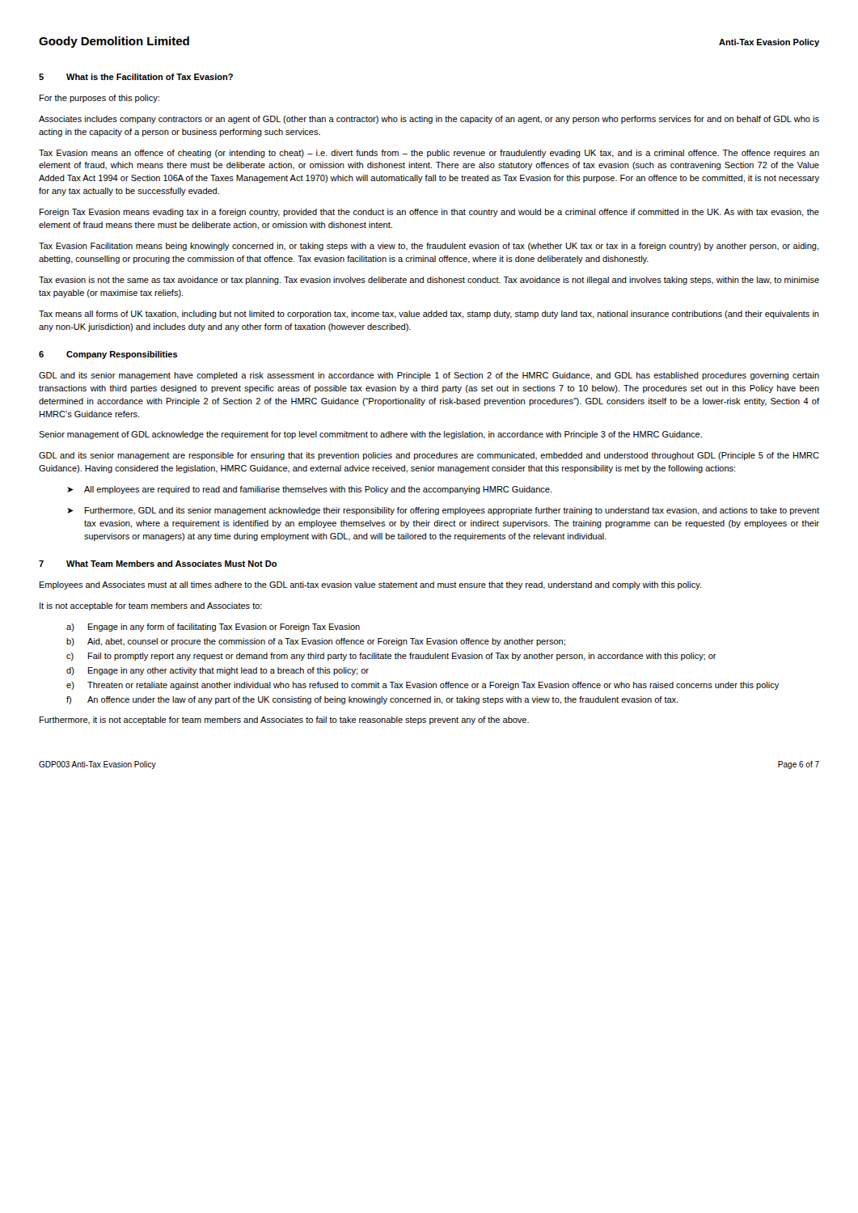Goody Demolition Limited Anti-Tax Evasion Policy
5 What is the Facilitation of Tax Evasion?
For the purposes of this policy:
Associates includes company contractors or an agent of GDL (other than a contractor) who is acting in the capacity of an agent, or any person who performs services for and on behalf of GDL who is acting in the capacity of a person or business performing such services.
Tax Evasion means an offence of cheating (or intending to cheat) – i.e. divert funds from – the public revenue or fraudulently evading UK tax, and is a criminal offence. The offence requires an element of fraud, which means there must be deliberate action, or omission with dishonest intent. There are also statutory offences of tax evasion (such as contravening Section 72 of the Value Added Tax Act 1994 or Section 106A of the Taxes Management Act 1970) which will automatically fall to be treated as Tax Evasion for this purpose. For an offence to be committed, it is not necessary for any tax actually to be successfully evaded.
Foreign Tax Evasion means evading tax in a foreign country, provided that the conduct is an offence in that country and would be a criminal offence if committed in the UK. As with tax evasion, the element of fraud means there must be deliberate action, or omission with dishonest intent.
Tax Evasion Facilitation means being knowingly concerned in, or taking steps with a view to, the fraudulent evasion of tax (whether UK tax or tax in a foreign country) by another person, or aiding, abetting, counselling or procuring the commission of that offence. Tax evasion facilitation is a criminal offence, where it is done deliberately and dishonestly.
Tax evasion is not the same as tax avoidance or tax planning. Tax evasion involves deliberate and dishonest conduct. Tax avoidance is not illegal and involves taking steps, within the law, to minimise tax payable (or maximise tax reliefs).
Tax means all forms of UK taxation, including but not limited to corporation tax, income tax, value added tax, stamp duty, stamp duty land tax, national insurance contributions (and their equivalents in any non-UK jurisdiction) and includes duty and any other form of taxation (however described).
6 Company Responsibilities
GDL and its senior management have completed a risk assessment in accordance with Principle 1 of Section 2 of the HMRC Guidance, and GDL has established procedures governing certain transactions with third parties designed to prevent specific areas of possible tax evasion by a third party (as set out in sections 7 to 10 below). The procedures set out in this Policy have been determined in accordance with Principle 2 of Section 2 of the HMRC Guidance (“Proportionality of risk-based prevention procedures”). GDL considers itself to be a lower-risk entity, Section 4 of HMRC’s Guidance refers.
Senior management of GDL acknowledge the requirement for top level commitment to adhere with the legislation, in accordance with Principle 3 of the HMRC Guidance.
GDL and its senior management are responsible for ensuring that its prevention policies and procedures are communicated, embedded and understood throughout GDL (Principle 5 of the HMRC Guidance). Having considered the legislation, HMRC Guidance, and external advice received, senior management consider that this responsibility is met by the following actions:
All employees are required to read and familiarise themselves with this Policy and the accompanying HMRC Guidance.
Furthermore, GDL and its senior management acknowledge their responsibility for offering employees appropriate further training to understand tax evasion, and actions to take to prevent tax evasion, where a requirement is identified by an employee themselves or by their direct or indirect supervisors. The training programme can be requested (by employees or their supervisors or managers) at any time during employment with GDL, and will be tailored to the requirements of the relevant individual.
7 What Team Members and Associates Must Not Do
Employees and Associates must at all times adhere to the GDL anti-tax evasion value statement and must ensure that they read, understand and comply with this policy.
It is not acceptable for team members and Associates to:
Engage in any form of facilitating Tax Evasion or Foreign Tax Evasion
Aid, abet, counsel or procure the commission of a Tax Evasion offence or Foreign Tax Evasion offence by another person;
Fail to promptly report any request or demand from any third party to facilitate the fraudulent Evasion of Tax by another person, in accordance with this policy; or
Engage in any other activity that might lead to a breach of this policy; or
Threaten or retaliate against another individual who has refused to commit a Tax Evasion offence or a Foreign Tax Evasion offence or who has raised concerns under this policy
An offence under the law of any part of the UK consisting of being knowingly concerned in, or taking steps with a view to, the fraudulent evasion of tax.
Furthermore, it is not acceptable for team members and Associates to fail to take reasonable steps prevent any of the above.
GDP003 Anti-Tax Evasion Policy Page 6 of 7